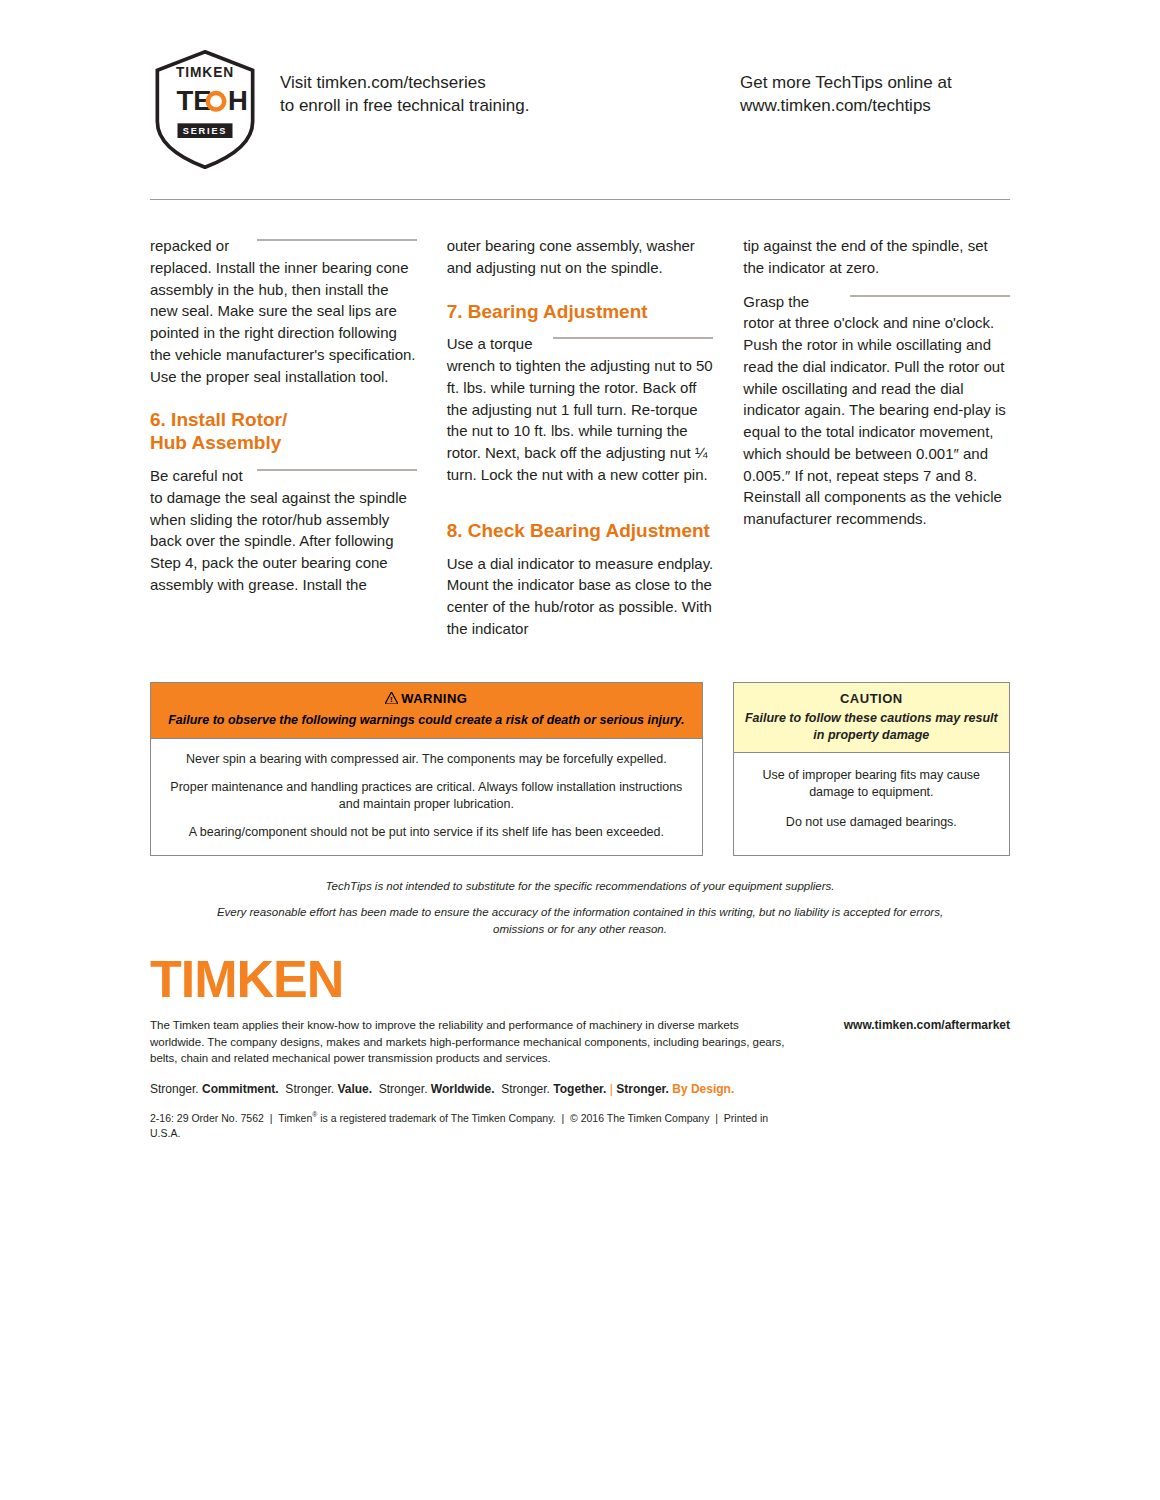TIMKEN TE H SERIES
Visit timken.com/techseries
to enroll in free technical training.
Get more TechTips online at
www.timken.com/techtips
Installing inner bearing cone
repacked or replaced. Install the inner bearing cone assembly in the hub, then install the new seal. Make sure the seal lips are pointed in the right direction following the vehicle manufacturer's specification. Use the proper seal installation tool.
6. Install Rotor/
Hub Assembly
Sliding rotor/hub over spindle
Be careful not to damage the seal against the spindle when sliding the rotor/hub assembly back over the spindle. After following Step 4, pack the outer bearing cone assembly with grease. Install the
outer bearing cone assembly, washer and adjusting nut on the spindle.
7. Bearing Adjustment
Torque wrench on adjusting nut
Use a torque wrench to tighten the adjusting nut to 50 ft. lbs. while turning the rotor. Back off the adjusting nut 1 full turn. Re-torque the nut to 10 ft. lbs. while turning the rotor. Next, back off the adjusting nut ¼ turn. Lock the nut with a new cotter pin.
8. Check Bearing Adjustment
Use a dial indicator to measure endplay. Mount the indicator base as close to the center of the hub/rotor as possible. With the indicator
tip against the end of the spindle, set the indicator at zero.
Reading the dial indicator
Grasp the rotor at three o'clock and nine o'clock. Push the rotor in while oscillating and read the dial indicator. Pull the rotor out while oscillating and read the dial indicator again. The bearing end-play is equal to the total indicator movement, which should be between 0.001″ and 0.005.″ If not, repeat steps 7 and 8. Reinstall all components as the vehicle manufacturer recommends.
! WARNING
Failure to observe the following warnings could create a risk of death or serious injury.
Never spin a bearing with compressed air. The components may be forcefully expelled.
Proper maintenance and handling practices are critical. Always follow installation instructions and maintain proper lubrication.
A bearing/component should not be put into service if its shelf life has been exceeded.
CAUTION
Failure to follow these cautions may result in property damage
Use of improper bearing fits may cause damage to equipment.
Do not use damaged bearings.
TechTips is not intended to substitute for the specific recommendations of your equipment suppliers.
Every reasonable effort has been made to ensure the accuracy of the information contained in this writing, but no liability is accepted for errors, omissions or for any other reason.
TIMKEN
The Timken team applies their know-how to improve the reliability and performance of machinery in diverse markets worldwide. The company designs, makes and markets high-performance mechanical components, including bearings, gears, belts, chain and related mechanical power transmission products and services.
Stronger. Commitment. Stronger. Value. Stronger. Worldwide. Stronger. Together. | Stronger. By Design.
2-16: 29 Order No. 7562 | Timken® is a registered trademark of The Timken Company. | © 2016 The Timken Company | Printed in U.S.A.
www.timken.com/aftermarket